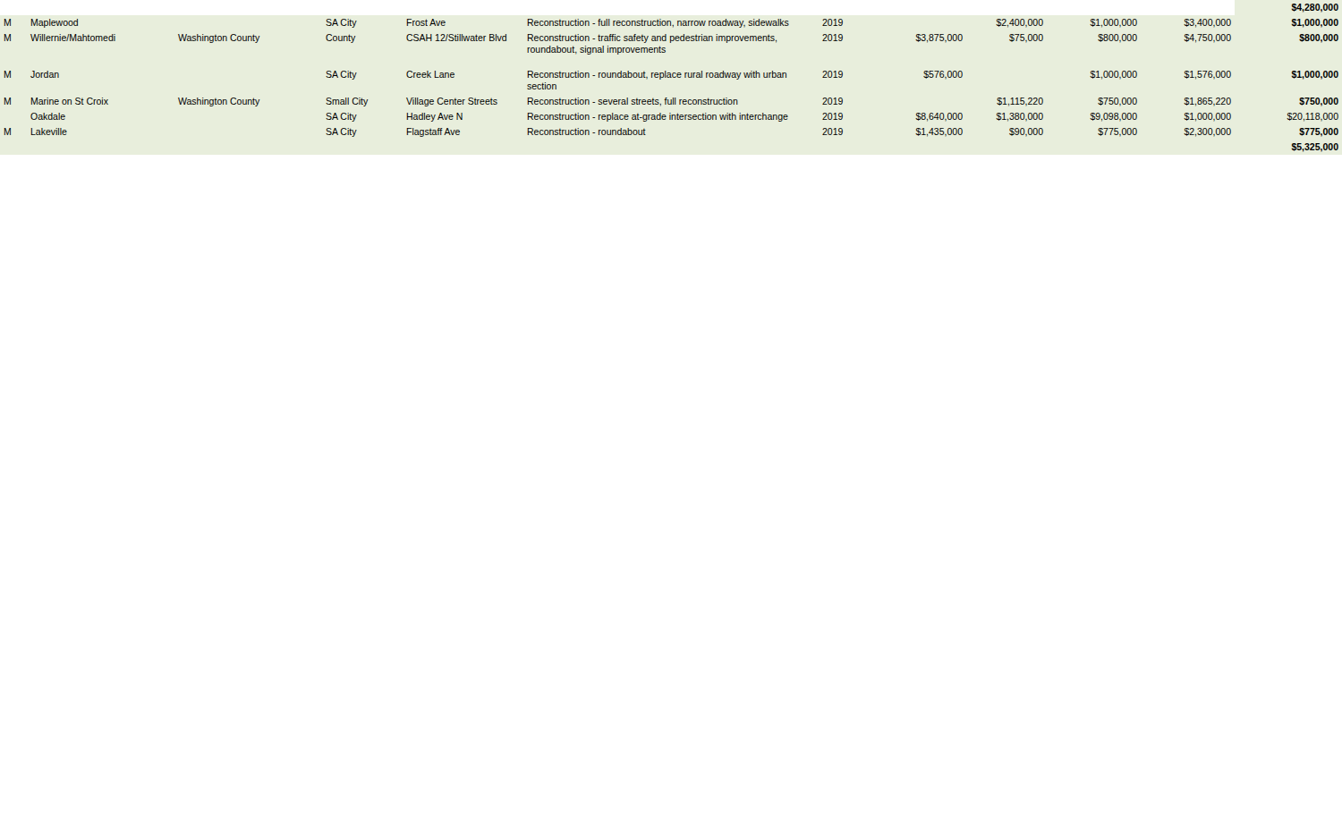| | $4,280,000 |
| M | Maplewood | | SA City | Frost Ave | Reconstruction - full reconstruction, narrow roadway, sidewalks | 2019 | | $2,400,000 | $1,000,000 | $3,400,000 | $1,000,000 |
| M | Willernie/Mahtomedi | Washington County | County | CSAH 12/Stillwater Blvd | Reconstruction - traffic safety and pedestrian improvements, roundabout, signal improvements | 2019 | $3,875,000 | $75,000 | $800,000 | $4,750,000 | $800,000 |
| M | Jordan | | SA City | Creek Lane | Reconstruction - roundabout, replace rural roadway with urban section | 2019 | $576,000 | | $1,000,000 | $1,576,000 | $1,000,000 |
| M | Marine on St Croix | Washington County | Small City | Village Center Streets | Reconstruction - several streets, full reconstruction | 2019 | | $1,115,220 | $750,000 | $1,865,220 | $750,000 |
| | Oakdale | | SA City | Hadley Ave N | Reconstruction - replace at-grade intersection with interchange | 2019 | $8,640,000 | $1,380,000 | $9,098,000 | $1,000,000 | $20,118,000 |
| M | Lakeville | | SA City | Flagstaff Ave | Reconstruction - roundabout | 2019 | $1,435,000 | $90,000 | $775,000 | $2,300,000 | $775,000 |
| | $5,325,000 |